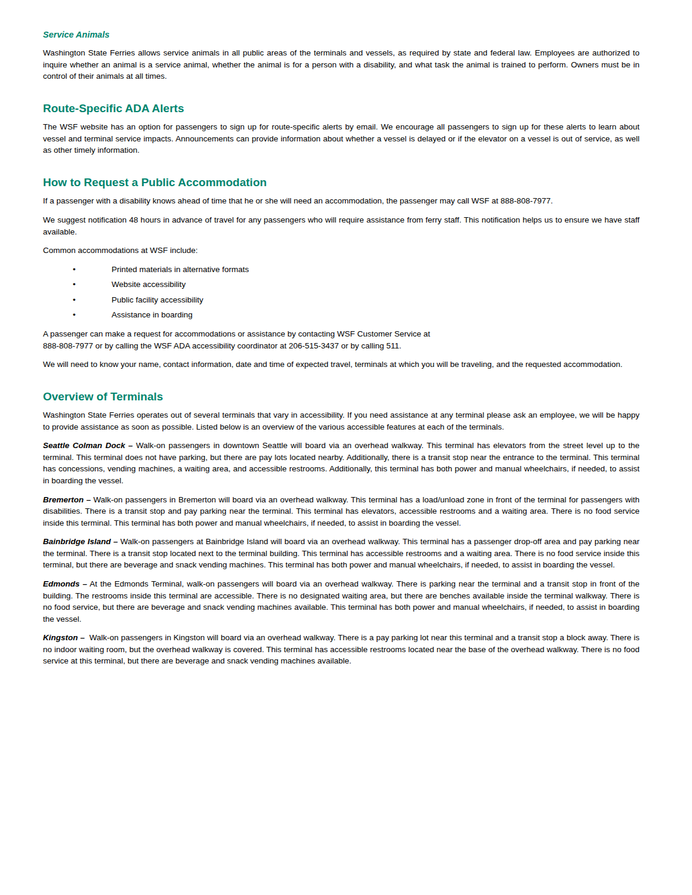Service Animals
Washington State Ferries allows service animals in all public areas of the terminals and vessels, as required by state and federal law. Employees are authorized to inquire whether an animal is a service animal, whether the animal is for a person with a disability, and what task the animal is trained to perform. Owners must be in control of their animals at all times.
Route-Specific ADA Alerts
The WSF website has an option for passengers to sign up for route-specific alerts by email. We encourage all passengers to sign up for these alerts to learn about vessel and terminal service impacts. Announcements can provide information about whether a vessel is delayed or if the elevator on a vessel is out of service, as well as other timely information.
How to Request a Public Accommodation
If a passenger with a disability knows ahead of time that he or she will need an accommodation, the passenger may call WSF at 888-808-7977.
We suggest notification 48 hours in advance of travel for any passengers who will require assistance from ferry staff. This notification helps us to ensure we have staff available.
Common accommodations at WSF include:
Printed materials in alternative formats
Website accessibility
Public facility accessibility
Assistance in boarding
A passenger can make a request for accommodations or assistance by contacting WSF Customer Service at
888-808-7977 or by calling the WSF ADA accessibility coordinator at 206-515-3437 or by calling 511.
We will need to know your name, contact information, date and time of expected travel, terminals at which you will be traveling, and the requested accommodation.
Overview of Terminals
Washington State Ferries operates out of several terminals that vary in accessibility. If you need assistance at any terminal please ask an employee, we will be happy to provide assistance as soon as possible. Listed below is an overview of the various accessible features at each of the terminals.
Seattle Colman Dock – Walk-on passengers in downtown Seattle will board via an overhead walkway. This terminal has elevators from the street level up to the terminal. This terminal does not have parking, but there are pay lots located nearby. Additionally, there is a transit stop near the entrance to the terminal. This terminal has concessions, vending machines, a waiting area, and accessible restrooms. Additionally, this terminal has both power and manual wheelchairs, if needed, to assist in boarding the vessel.
Bremerton – Walk-on passengers in Bremerton will board via an overhead walkway. This terminal has a load/unload zone in front of the terminal for passengers with disabilities. There is a transit stop and pay parking near the terminal. This terminal has elevators, accessible restrooms and a waiting area. There is no food service inside this terminal. This terminal has both power and manual wheelchairs, if needed, to assist in boarding the vessel.
Bainbridge Island – Walk-on passengers at Bainbridge Island will board via an overhead walkway. This terminal has a passenger drop-off area and pay parking near the terminal. There is a transit stop located next to the terminal building. This terminal has accessible restrooms and a waiting area. There is no food service inside this terminal, but there are beverage and snack vending machines. This terminal has both power and manual wheelchairs, if needed, to assist in boarding the vessel.
Edmonds – At the Edmonds Terminal, walk-on passengers will board via an overhead walkway. There is parking near the terminal and a transit stop in front of the building. The restrooms inside this terminal are accessible. There is no designated waiting area, but there are benches available inside the terminal walkway. There is no food service, but there are beverage and snack vending machines available. This terminal has both power and manual wheelchairs, if needed, to assist in boarding the vessel.
Kingston – Walk-on passengers in Kingston will board via an overhead walkway. There is a pay parking lot near this terminal and a transit stop a block away. There is no indoor waiting room, but the overhead walkway is covered. This terminal has accessible restrooms located near the base of the overhead walkway. There is no food service at this terminal, but there are beverage and snack vending machines available.